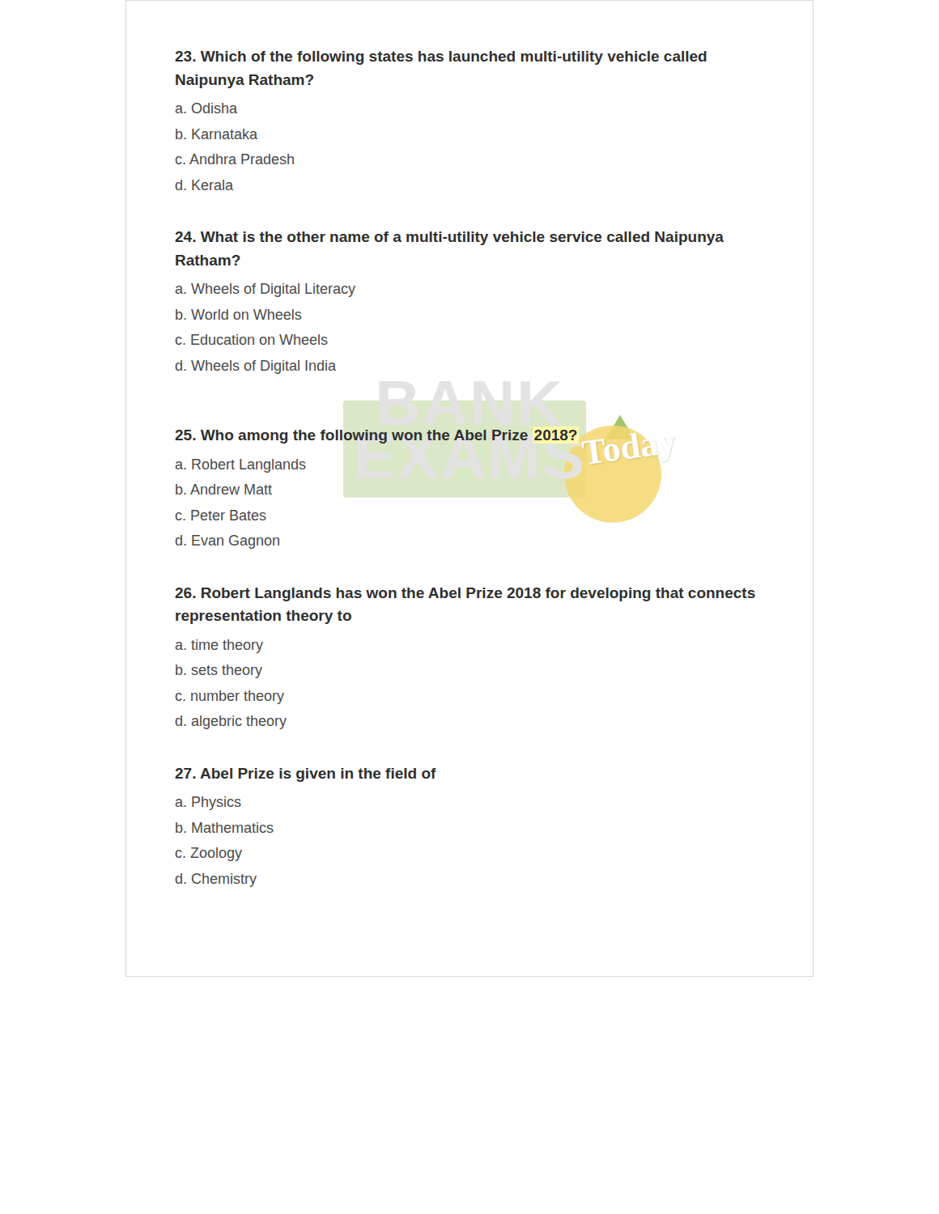BANK EXAMS
Today
23. Which of the following states has launched multi-utility vehicle called Naipunya Ratham?
a. Odisha
b. Karnataka
c. Andhra Pradesh
d. Kerala
24. What is the other name of a multi-utility vehicle service called Naipunya Ratham?
a. Wheels of Digital Literacy
b. World on Wheels
c. Education on Wheels
d. Wheels of Digital India
25. Who among the following won the Abel Prize 2018?
a. Robert Langlands
b. Andrew Matt
c. Peter Bates
d. Evan Gagnon
26. Robert Langlands has won the Abel Prize 2018 for developing that connects representation theory to
a. time theory
b. sets theory
c. number theory
d. algebric theory
27. Abel Prize is given in the field of
a. Physics
b. Mathematics
c. Zoology
d. Chemistry